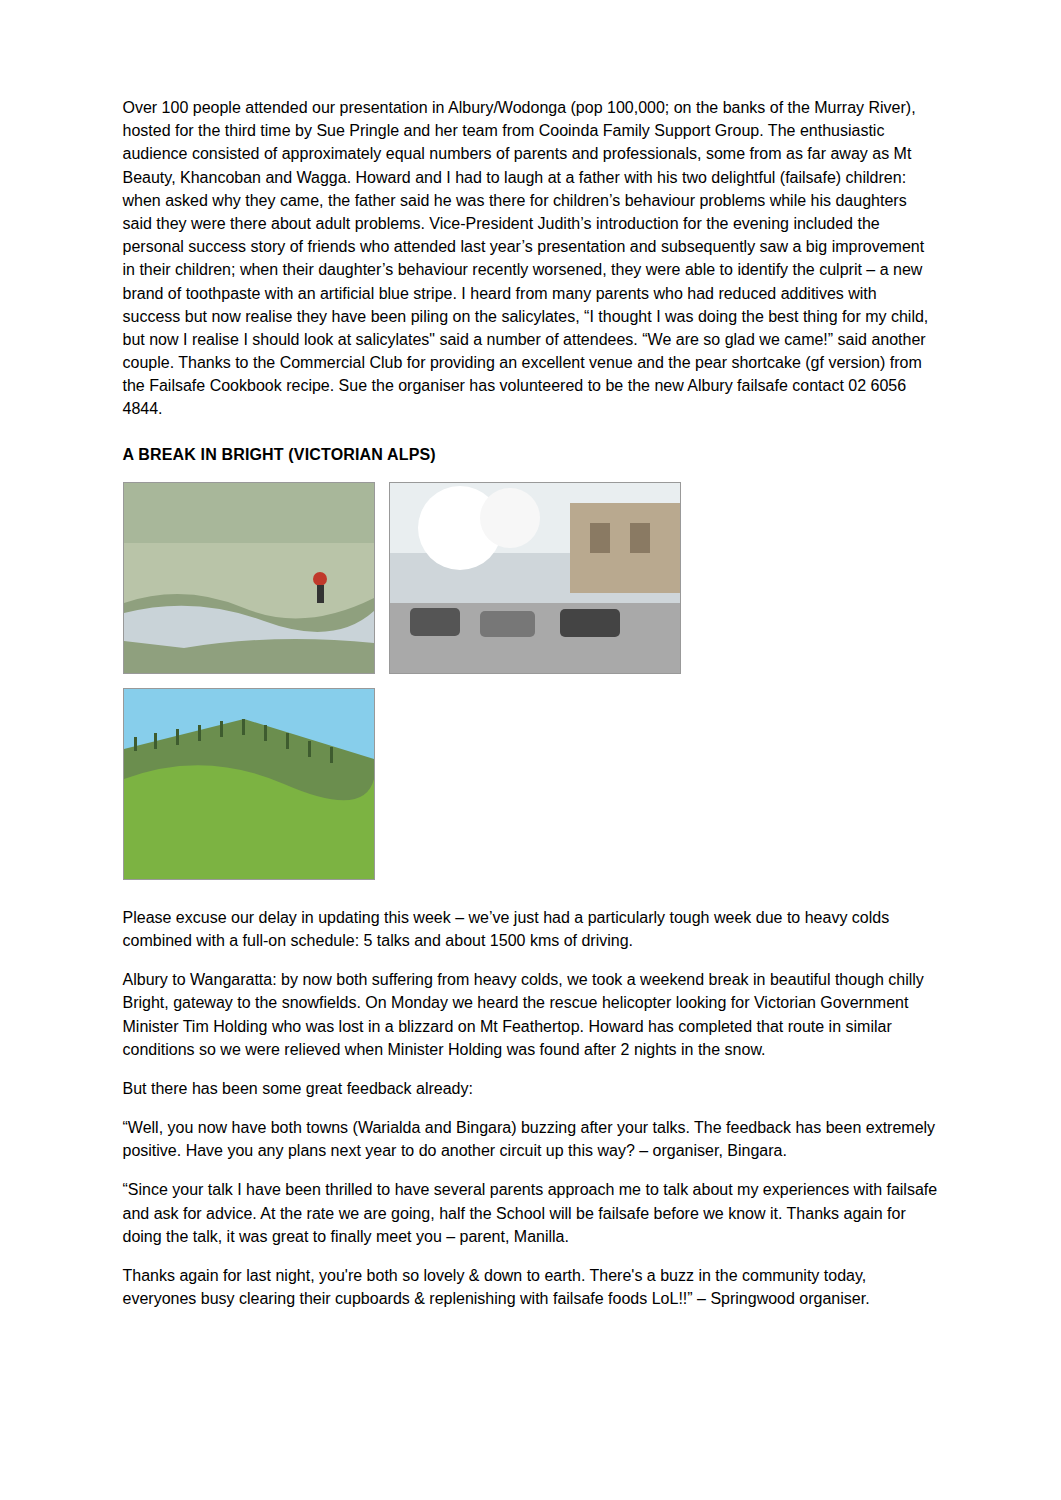Over 100 people attended our presentation in Albury/Wodonga (pop 100,000; on the banks of the Murray River), hosted for the third time by Sue Pringle and her team from Cooinda Family Support Group. The enthusiastic audience consisted of approximately equal numbers of parents and professionals, some from as far away as Mt Beauty, Khancoban and Wagga. Howard and I had to laugh at a father with his two delightful (failsafe) children: when asked why they came, the father said he was there for children’s behaviour problems while his daughters said they were there about adult problems. Vice-President Judith’s introduction for the evening included the personal success story of friends who attended last year’s presentation and subsequently saw a big improvement in their children; when their daughter’s behaviour recently worsened, they were able to identify the culprit – a new brand of toothpaste with an artificial blue stripe. I heard from many parents who had reduced additives with success but now realise they have been piling on the salicylates, “I thought I was doing the best thing for my child, but now I realise I should look at salicylates" said a number of attendees. “We are so glad we came!” said another couple. Thanks to the Commercial Club for providing an excellent venue and the pear shortcake (gf version) from the Failsafe Cookbook recipe. Sue the organiser has volunteered to be the new Albury failsafe contact 02 6056 4844.
A BREAK IN BRIGHT (VICTORIAN ALPS)
Please excuse our delay in updating this week – we’ve just had a particularly tough week due to heavy colds combined with a full-on schedule: 5 talks and about 1500 kms of driving.
Albury to Wangaratta: by now both suffering from heavy colds, we took a weekend break in beautiful though chilly Bright, gateway to the snowfields. On Monday we heard the rescue helicopter looking for Victorian Government Minister Tim Holding who was lost in a blizzard on Mt Feathertop. Howard has completed that route in similar conditions so we were relieved when Minister Holding was found after 2 nights in the snow.
But there has been some great feedback already:
“Well, you now have both towns (Warialda and Bingara) buzzing after your talks. The feedback has been extremely positive. Have you any plans next year to do another circuit up this way? – organiser, Bingara.
“Since your talk I have been thrilled to have several parents approach me to talk about my experiences with failsafe and ask for advice. At the rate we are going, half the School will be failsafe before we know it. Thanks again for doing the talk, it was great to finally meet you – parent, Manilla.
Thanks again for last night, you're both so lovely & down to earth. There's a buzz in the community today, everyones busy clearing their cupboards & replenishing with failsafe foods LoL!!” – Springwood organiser.